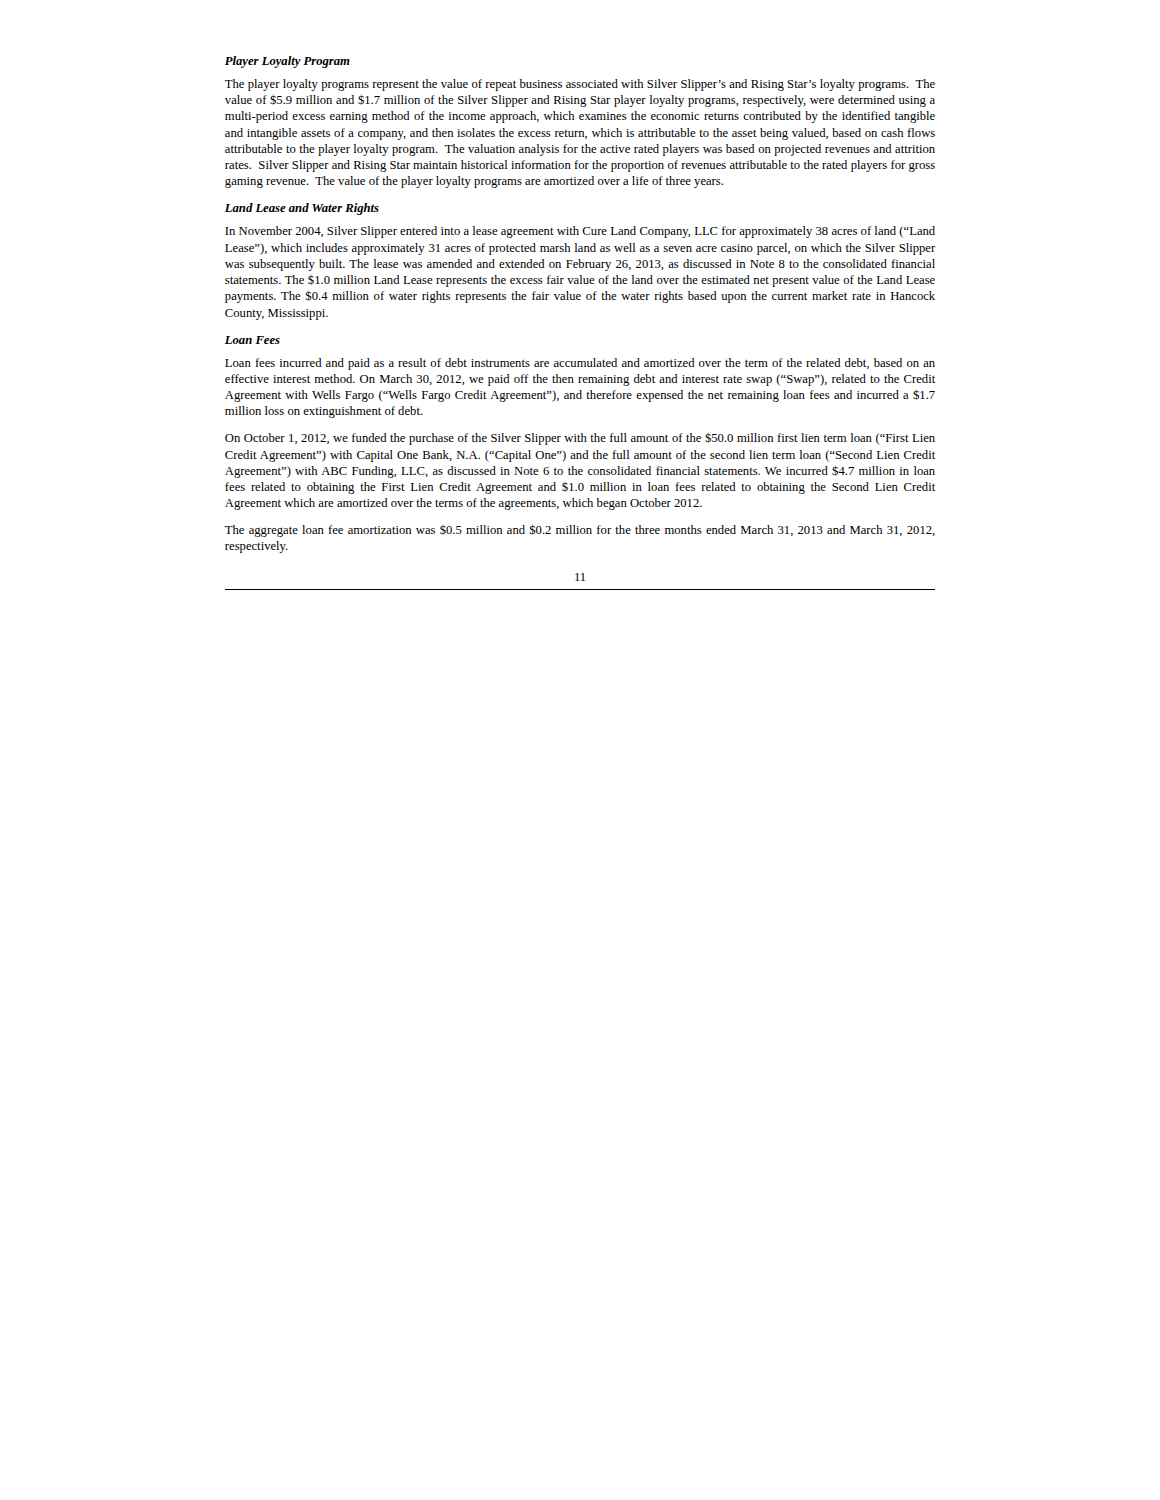Player Loyalty Program
The player loyalty programs represent the value of repeat business associated with Silver Slipper’s and Rising Star’s loyalty programs. The value of $5.9 million and $1.7 million of the Silver Slipper and Rising Star player loyalty programs, respectively, were determined using a multi-period excess earning method of the income approach, which examines the economic returns contributed by the identified tangible and intangible assets of a company, and then isolates the excess return, which is attributable to the asset being valued, based on cash flows attributable to the player loyalty program. The valuation analysis for the active rated players was based on projected revenues and attrition rates. Silver Slipper and Rising Star maintain historical information for the proportion of revenues attributable to the rated players for gross gaming revenue. The value of the player loyalty programs are amortized over a life of three years.
Land Lease and Water Rights
In November 2004, Silver Slipper entered into a lease agreement with Cure Land Company, LLC for approximately 38 acres of land (“Land Lease”), which includes approximately 31 acres of protected marsh land as well as a seven acre casino parcel, on which the Silver Slipper was subsequently built. The lease was amended and extended on February 26, 2013, as discussed in Note 8 to the consolidated financial statements. The $1.0 million Land Lease represents the excess fair value of the land over the estimated net present value of the Land Lease payments. The $0.4 million of water rights represents the fair value of the water rights based upon the current market rate in Hancock County, Mississippi.
Loan Fees
Loan fees incurred and paid as a result of debt instruments are accumulated and amortized over the term of the related debt, based on an effective interest method. On March 30, 2012, we paid off the then remaining debt and interest rate swap (“Swap”), related to the Credit Agreement with Wells Fargo (“Wells Fargo Credit Agreement”), and therefore expensed the net remaining loan fees and incurred a $1.7 million loss on extinguishment of debt.
On October 1, 2012, we funded the purchase of the Silver Slipper with the full amount of the $50.0 million first lien term loan (“First Lien Credit Agreement”) with Capital One Bank, N.A. (“Capital One”) and the full amount of the second lien term loan (“Second Lien Credit Agreement”) with ABC Funding, LLC, as discussed in Note 6 to the consolidated financial statements. We incurred $4.7 million in loan fees related to obtaining the First Lien Credit Agreement and $1.0 million in loan fees related to obtaining the Second Lien Credit Agreement which are amortized over the terms of the agreements, which began October 2012.
The aggregate loan fee amortization was $0.5 million and $0.2 million for the three months ended March 31, 2013 and March 31, 2012, respectively.
11